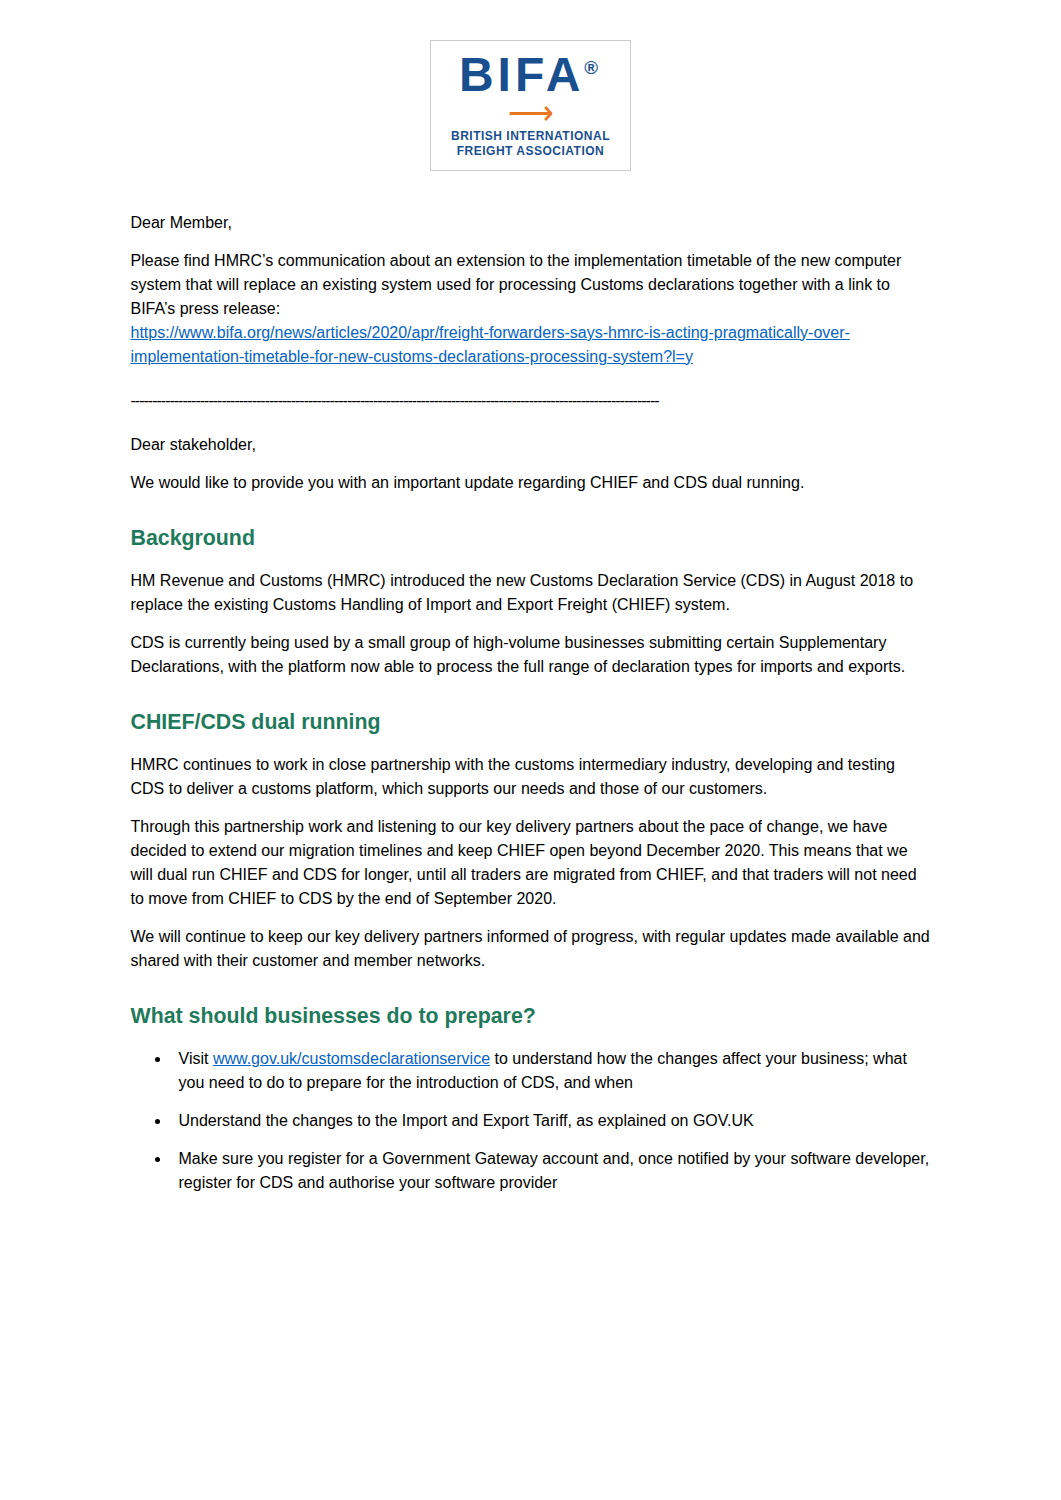BIFA®
⟶
BRITISH INTERNATIONAL
FREIGHT ASSOCIATION
Dear Member,
Please find HMRC’s communication about an extension to the implementation timetable of the new computer system that will replace an existing system used for processing Customs declarations together with a link to BIFA’s press release:
https://www.bifa.org/news/articles/2020/apr/freight-forwarders-says-hmrc-is-acting-pragmatically-over-implementation-timetable-for-new-customs-declarations-processing-system?l=y
--------------------------------------------------------------------------------------------------------------------------
Dear stakeholder,
We would like to provide you with an important update regarding CHIEF and CDS dual running.
Background
HM Revenue and Customs (HMRC) introduced the new Customs Declaration Service (CDS) in August 2018 to replace the existing Customs Handling of Import and Export Freight (CHIEF) system.
CDS is currently being used by a small group of high-volume businesses submitting certain Supplementary Declarations, with the platform now able to process the full range of declaration types for imports and exports.
CHIEF/CDS dual running
HMRC continues to work in close partnership with the customs intermediary industry, developing and testing CDS to deliver a customs platform, which supports our needs and those of our customers.
Through this partnership work and listening to our key delivery partners about the pace of change, we have decided to extend our migration timelines and keep CHIEF open beyond December 2020. This means that we will dual run CHIEF and CDS for longer, until all traders are migrated from CHIEF, and that traders will not need to move from CHIEF to CDS by the end of September 2020.
We will continue to keep our key delivery partners informed of progress, with regular updates made available and shared with their customer and member networks.
What should businesses do to prepare?
Visit www.gov.uk/customsdeclarationservice to understand how the changes affect your business; what you need to do to prepare for the introduction of CDS, and when
Understand the changes to the Import and Export Tariff, as explained on GOV.UK
Make sure you register for a Government Gateway account and, once notified by your software developer, register for CDS and authorise your software provider